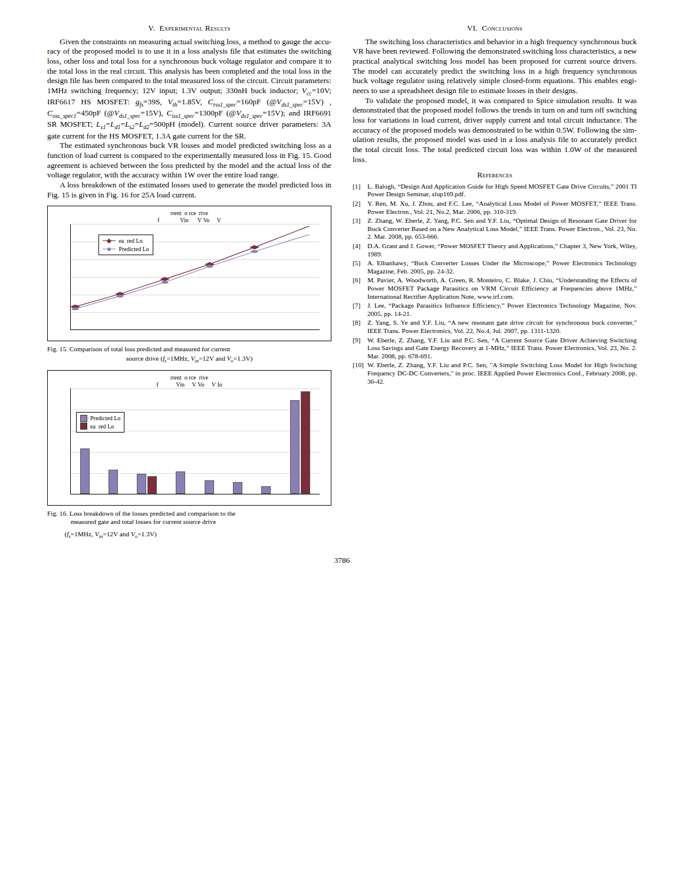V. Experimental Results
Given the constraints on measuring actual switching loss, a method to gauge the accuracy of the proposed model is to use it in a loss analysis file that estimates the switching loss, other loss and total loss for a synchronous buck voltage regulator and compare it to the total loss in the real circuit. This analysis has been completed and the total loss in the design file has been compared to the total measured loss of the circuit. Circuit parameters: 1MHz switching frequency; 12V input; 1.3V output; 330nH buck inductor; Vcc=10V; IRF6617 HS MOSFET: gfs=39S, Vth=1.85V, Crss1_spec=160pF (@Vds1_spec=15V) , Coss_spec1=450pF (@Vds1_spec=15V), Ciss1_spec=1300pF (@Vds1_spec=15V); and IRF6691 SR MOSFET; Ls1=Ld1=Ls2=Ld2=500pH (model). Current source driver parameters: 3A gate current for the HS MOSFET, 1.3A gate current for the SR.
The estimated synchronous buck VR losses and model predicted switching loss as a function of load current is compared to the experimentally measured loss in Fig. 15. Good agreement is achieved between the loss predicted by the model and the actual loss of the voltage regulator, with the accuracy within 1W over the entire load range.
A loss breakdown of the estimated losses used to generate the model predicted loss in Fig. 15 is given in Fig. 16 for 25A load current.
rrent o rce rive f Vin V Vo V
ea red Lo
Predicted Lo
Fig. 15. Comparison of total loss predicted and measured for current
source drive (fs=1MHz, Vin=12V and Vo=1.3V)
rrent o rce rive f Vin V Vo V Io
Predicted Lo
ea red Lo
Fig. 16. Loss breakdown of the losses predicted and comparison to the
measured gate and total losses for current source drive
(fs=1MHz, Vin=12V and Vo=1.3V)
VI. Conclusions
The switching loss characteristics and behavior in a high frequency synchronous buck VR have been reviewed. Following the demonstrated switching loss characteristics, a new practical analytical switching loss model has been proposed for current source drivers. The model can accurately predict the switching loss in a high frequency synchronous buck voltage regulator using relatively simple closed-form equations. This enables engineers to use a spreadsheet design file to estimate losses in their designs.
To validate the proposed model, it was compared to Spice simulation results. It was demonstrated that the proposed model follows the trends in turn on and turn off switching loss for variations in load current, driver supply current and total circuit inductance. The accuracy of the proposed models was demonstrated to be within 0.5W. Following the simulation results, the proposed model was used in a loss analysis file to accurately predict the total circuit loss. The total predicted circuit loss was within 1.0W of the measured loss.
References
[1] L. Balogh, “Design And Application Guide for High Speed MOSFET Gate Drive Circuits,” 2001 TI Power Design Seminar, slup169.pdf.
[2] Y. Ren, M. Xu, J. Zhou, and F.C. Lee, “Analytical Loss Model of Power MOSFET,” IEEE Trans. Power Electron., Vol. 21, No.2, Mar. 2006, pp. 310-319.
[3] Z. Zhang, W. Eberle, Z. Yang, P.C. Sen and Y.F. Liu, “Optimal Design of Resonant Gate Driver for Buck Converter Based on a New Analytical Loss Model,” IEEE Trans. Power Electron., Vol. 23, No. 2. Mar. 2008, pp. 653-666.
[4] D.A. Grant and J. Gower, “Power MOSFET Theory and Applications,” Chapter 3, New York, Wiley, 1989.
[5] A. Elbanhawy, “Buck Converter Losses Under the Microscope,” Power Electronics Technology Magazine, Feb. 2005, pp. 24-32.
[6] M. Pavier, A. Woodworth, A. Green, R. Monteiro, C. Blake, J. Chiu, “Understanding the Effects of Power MOSFET Package Parasitics on VRM Circuit Efficiency at Frequencies above 1MHz,” International Rectifier Application Note, www.irf.com.
[7] J. Lee, “Package Parasitics Influence Efficiency,” Power Electronics Technology Magazine, Nov. 2005, pp. 14-21.
[8] Z. Yang, S. Ye and Y.F. Liu, “A new resonant gate drive circuit for synchronous buck converter,” IEEE Trans. Power Electronics, Vol. 22, No.4, Jul. 2007, pp. 1311-1320.
[9] W. Eberle, Z. Zhang, Y.F. Liu and P.C. Sen, “A Current Source Gate Driver Achieving Switching Loss Savings and Gate Energy Recovery at 1-MHz,” IEEE Trans. Power Electronics, Vol. 23, No. 2. Mar. 2008, pp. 678-691.
[10] W. Eberle, Z. Zhang, Y.F. Liu and P.C. Sen, "A Simple Switching Loss Model for High Switching Frequency DC-DC Converters," in proc. IEEE Applied Power Electronics Conf., February 2008, pp. 36-42.
3786